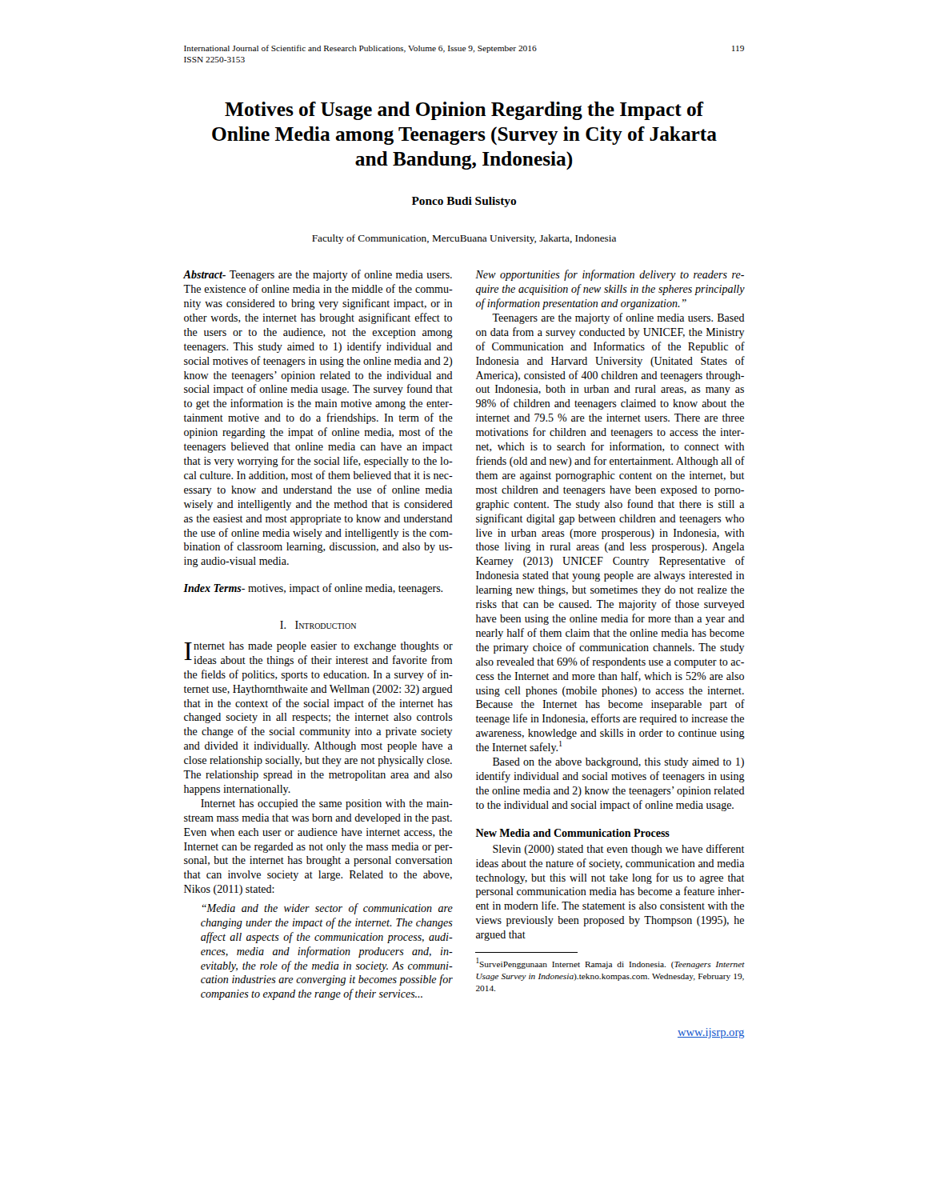International Journal of Scientific and Research Publications, Volume 6, Issue 9, September 2016
ISSN 2250-3153 119
Motives of Usage and Opinion Regarding the Impact of Online Media among Teenagers (Survey in City of Jakarta and Bandung, Indonesia)
Ponco Budi Sulistyo
Faculty of Communication, MercuBuana University, Jakarta, Indonesia
Abstract- Teenagers are the majorty of online media users. The existence of online media in the middle of the community was considered to bring very significant impact, or in other words, the internet has brought asignificant effect to the users or to the audience, not the exception among teenagers. This study aimed to 1) identify individual and social motives of teenagers in using the online media and 2) know the teenagers’ opinion related to the individual and social impact of online media usage. The survey found that to get the information is the main motive among the entertainment motive and to do a friendships. In term of the opinion regarding the impat of online media, most of the teenagers believed that online media can have an impact that is very worrying for the social life, especially to the local culture. In addition, most of them believed that it is necessary to know and understand the use of online media wisely and intelligently and the method that is considered as the easiest and most appropriate to know and understand the use of online media wisely and intelligently is the combination of classroom learning, discussion, and also by using audio-visual media.
Index Terms- motives, impact of online media, teenagers.
I. Introduction
Internet has made people easier to exchange thoughts or ideas about the things of their interest and favorite from the fields of politics, sports to education. In a survey of internet use, Haythornthwaite and Wellman (2002: 32) argued that in the context of the social impact of the internet has changed society in all respects; the internet also controls the change of the social community into a private society and divided it individually. Although most people have a close relationship socially, but they are not physically close. The relationship spread in the metropolitan area and also happens internationally.
Internet has occupied the same position with the mainstream mass media that was born and developed in the past. Even when each user or audience have internet access, the Internet can be regarded as not only the mass media or personal, but the internet has brought a personal conversation that can involve society at large. Related to the above, Nikos (2011) stated:
“Media and the wider sector of communication are changing under the impact of the internet. The changes affect all aspects of the communication process, audiences, media and information producers and, inevitably, the role of the media in society. As communication industries are converging it becomes possible for companies to expand the range of their services...
New opportunities for information delivery to readers require the acquisition of new skills in the spheres principally of information presentation and organization.”
Teenagers are the majorty of online media users. Based on data from a survey conducted by UNICEF, the Ministry of Communication and Informatics of the Republic of Indonesia and Harvard University (Unitated States of America), consisted of 400 children and teenagers throughout Indonesia, both in urban and rural areas, as many as 98% of children and teenagers claimed to know about the internet and 79.5 % are the internet users. There are three motivations for children and teenagers to access the internet, which is to search for information, to connect with friends (old and new) and for entertainment. Although all of them are against pornographic content on the internet, but most children and teenagers have been exposed to pornographic content. The study also found that there is still a significant digital gap between children and teenagers who live in urban areas (more prosperous) in Indonesia, with those living in rural areas (and less prosperous). Angela Kearney (2013) UNICEF Country Representative of Indonesia stated that young people are always interested in learning new things, but sometimes they do not realize the risks that can be caused. The majority of those surveyed have been using the online media for more than a year and nearly half of them claim that the online media has become the primary choice of communication channels. The study also revealed that 69% of respondents use a computer to access the Internet and more than half, which is 52% are also using cell phones (mobile phones) to access the internet. Because the Internet has become inseparable part of teenage life in Indonesia, efforts are required to increase the awareness, knowledge and skills in order to continue using the Internet safely.1
Based on the above background, this study aimed to 1) identify individual and social motives of teenagers in using the online media and 2) know the teenagers’ opinion related to the individual and social impact of online media usage.
New Media and Communication Process
Slevin (2000) stated that even though we have different ideas about the nature of society, communication and media technology, but this will not take long for us to agree that personal communication media has become a feature inherent in modern life. The statement is also consistent with the views previously been proposed by Thompson (1995), he argued that
1 SurveiPenggunaan Internet Ramaja di Indonesia. (Teenagers Internet Usage Survey in Indonesia).tekno.kompas.com. Wednesday, February 19, 2014.
www.ijsrp.org